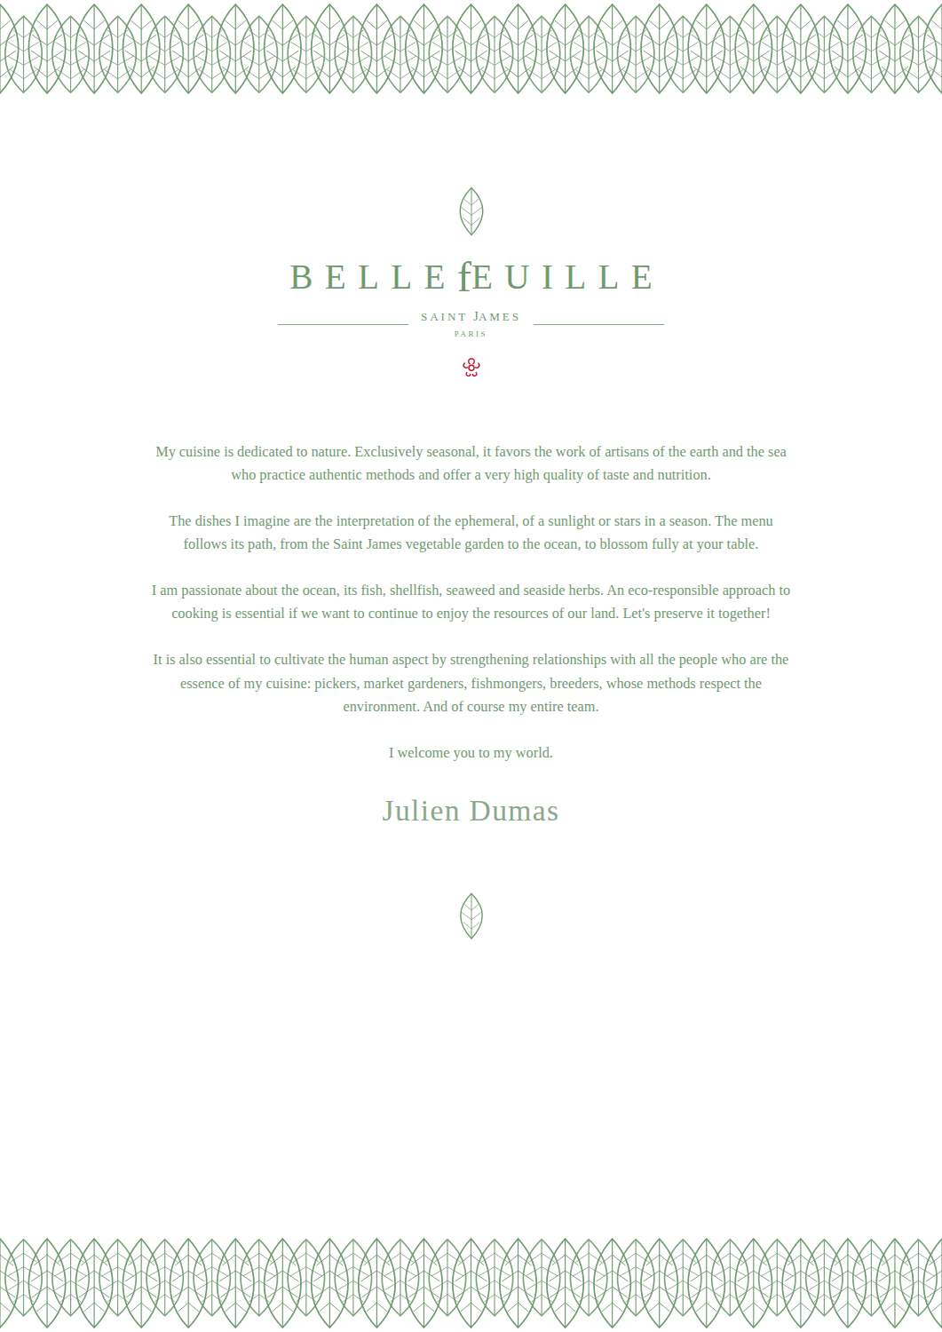Bellefeuille
Saint James
Paris
My cuisine is dedicated to nature. Exclusively seasonal, it favors the work of artisans of the earth and the sea who practice authentic methods and offer a very high quality of taste and nutrition.
The dishes I imagine are the interpretation of the ephemeral, of a sunlight or stars in a season. The menu follows its path, from the Saint James vegetable garden to the ocean, to blossom fully at your table.
I am passionate about the ocean, its fish, shellfish, seaweed and seaside herbs. An eco-responsible approach to cooking is essential if we want to continue to enjoy the resources of our land. Let's preserve it together!
It is also essential to cultivate the human aspect by strengthening relationships with all the people who are the essence of my cuisine: pickers, market gardeners, fishmongers, breeders, whose methods respect the environment. And of course my entire team.
I welcome you to my world.
Julien Dumas